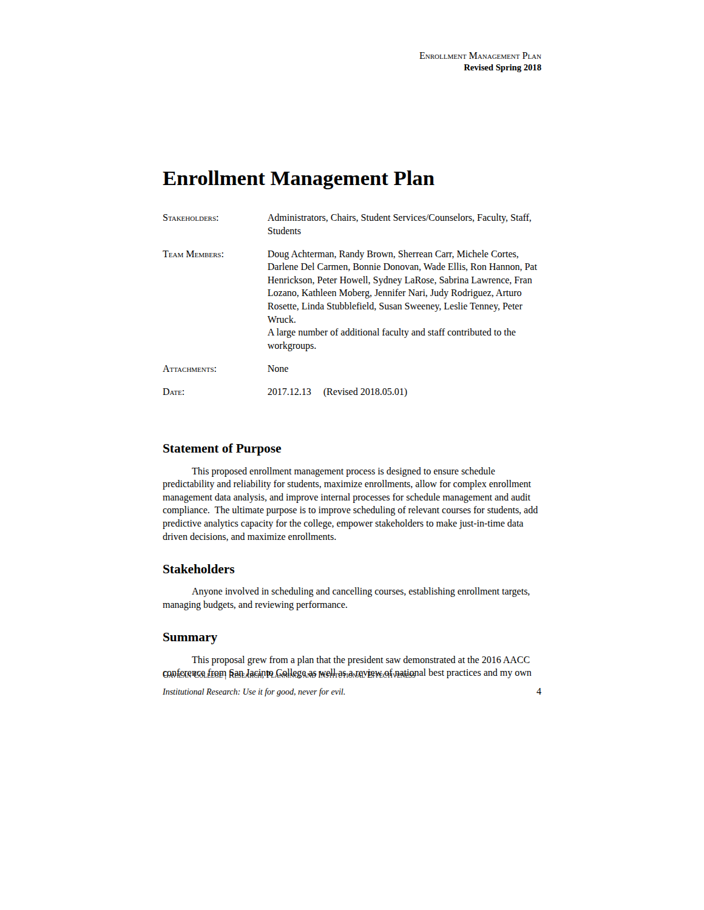Enrollment Management Plan
Revised Spring 2018
Enrollment Management Plan
| Stakeholders: | Administrators, Chairs, Student Services/Counselors, Faculty, Staff, Students |
| Team Members: | Doug Achterman, Randy Brown, Sherrean Carr, Michele Cortes, Darlene Del Carmen, Bonnie Donovan, Wade Ellis, Ron Hannon, Pat Henrickson, Peter Howell, Sydney LaRose, Sabrina Lawrence, Fran Lozano, Kathleen Moberg, Jennifer Nari, Judy Rodriguez, Arturo Rosette, Linda Stubblefield, Susan Sweeney, Leslie Tenney, Peter Wruck. A large number of additional faculty and staff contributed to the workgroups. |
| Attachments: | None |
| Date: | 2017.12.13 (Revised 2018.05.01) |
Statement of Purpose
This proposed enrollment management process is designed to ensure schedule predictability and reliability for students, maximize enrollments, allow for complex enrollment management data analysis, and improve internal processes for schedule management and audit compliance. The ultimate purpose is to improve scheduling of relevant courses for students, add predictive analytics capacity for the college, empower stakeholders to make just-in-time data driven decisions, and maximize enrollments.
Stakeholders
Anyone involved in scheduling and cancelling courses, establishing enrollment targets, managing budgets, and reviewing performance.
Summary
This proposal grew from a plan that the president saw demonstrated at the 2016 AACC conference from San Jacinto College as well as a review of national best practices and my own
Gavilan College | Research, Planning, and Institutional Effectiveness
Institutional Research: Use it for good, never for evil. 4